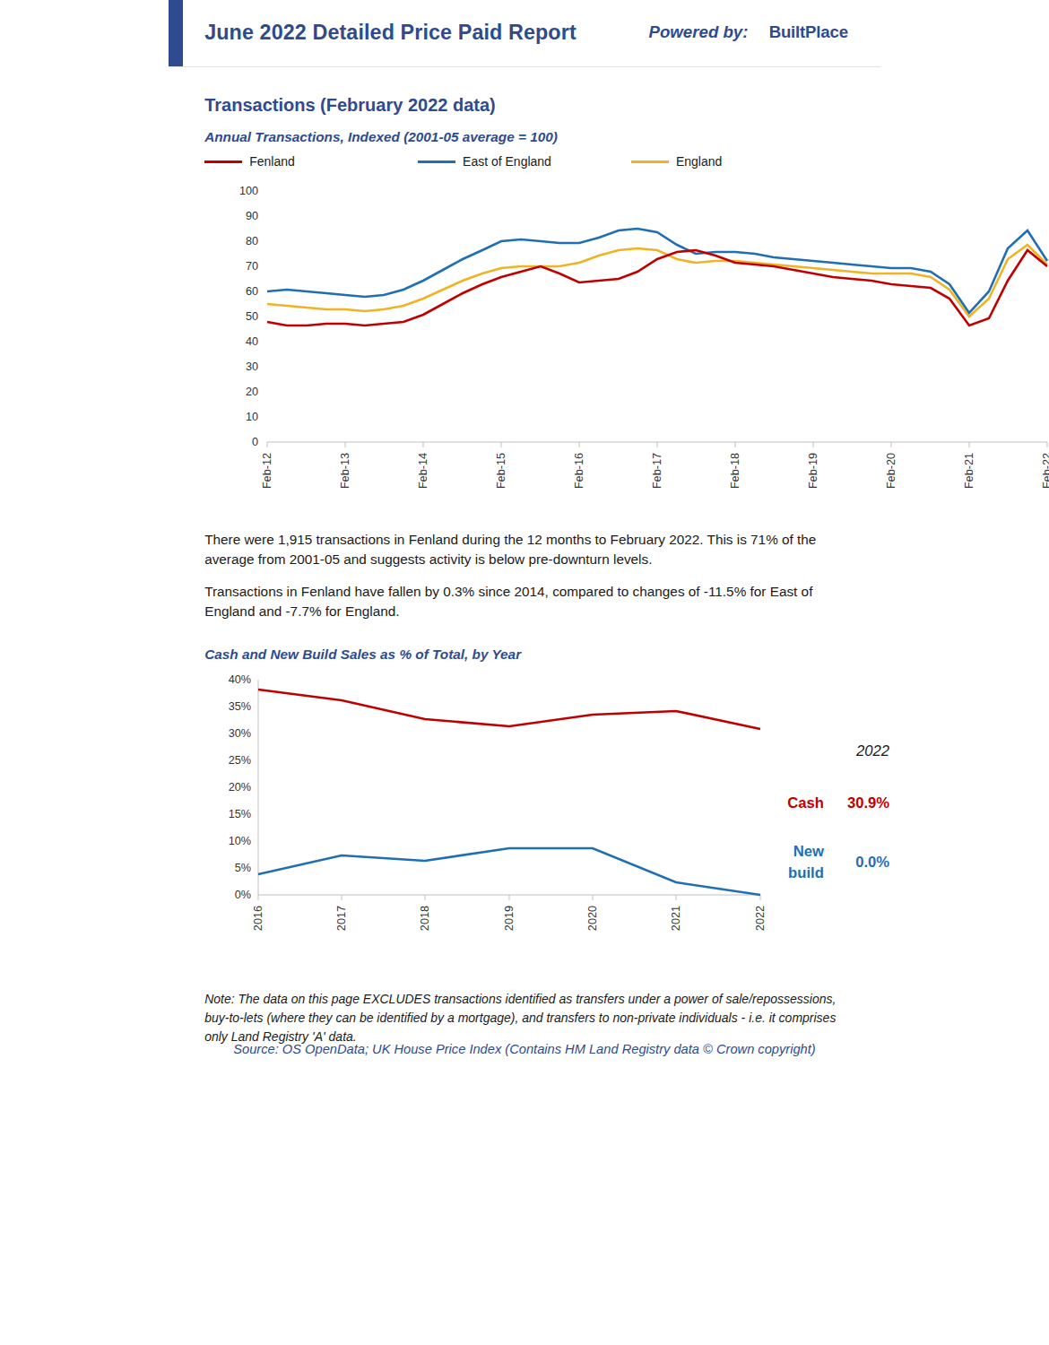June 2022 Detailed Price Paid Report
Powered by: BuiltPlace
Transactions (February 2022 data)
Annual Transactions, Indexed (2001-05 average = 100)
Fenland
East of England
England
100 90 80 70 60 50 40 30 20 10 0 Feb-12 Feb-13 Feb-14 Feb-15 Feb-16 Feb-17 Feb-18 Feb-19 Feb-20 Feb-21 Feb-22
There were 1,915 transactions in Fenland during the 12 months to February 2022. This is 71% of the average from 2001-05 and suggests activity is below pre-downturn levels.
Transactions in Fenland have fallen by 0.3% since 2014, compared to changes of -11.5% for East of England and -7.7% for England.
Cash and New Build Sales as % of Total, by Year
40% 35% 30% 25% 20% 15% 10% 5% 0% 2016 2017 2018 2019 2020 2021 2022
2022
| Cash | 30.9% |
| New build | 0.0% |
Note: The data on this page EXCLUDES transactions identified as transfers under a power of sale/repossessions, buy-to-lets (where they can be identified by a mortgage), and transfers to non-private individuals - i.e. it comprises only Land Registry 'A' data.
Source: OS OpenData; UK House Price Index (Contains HM Land Registry data © Crown copyright)